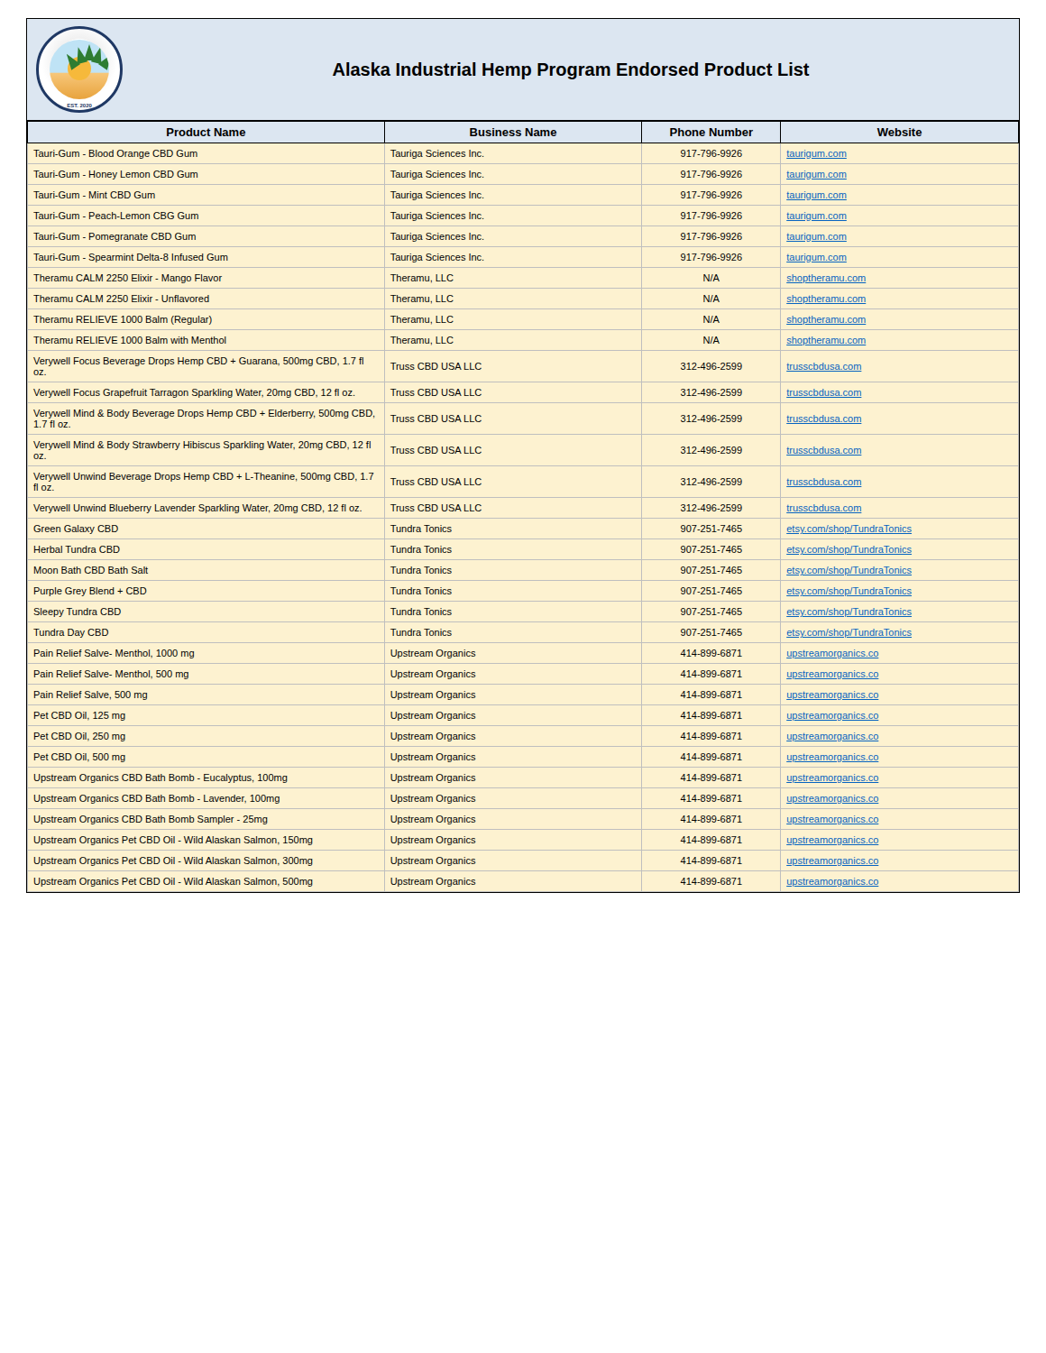EST. 2020
Alaska Industrial Hemp Program Endorsed Product List
| Product Name | Business Name | Phone Number | Website |
| --- | --- | --- | --- |
| Tauri-Gum - Blood Orange CBD Gum | Tauriga Sciences Inc. | 917-796-9926 | taurigum.com |
| Tauri-Gum - Honey Lemon CBD Gum | Tauriga Sciences Inc. | 917-796-9926 | taurigum.com |
| Tauri-Gum - Mint CBD Gum | Tauriga Sciences Inc. | 917-796-9926 | taurigum.com |
| Tauri-Gum - Peach-Lemon CBG Gum | Tauriga Sciences Inc. | 917-796-9926 | taurigum.com |
| Tauri-Gum - Pomegranate CBD Gum | Tauriga Sciences Inc. | 917-796-9926 | taurigum.com |
| Tauri-Gum - Spearmint Delta-8 Infused Gum | Tauriga Sciences Inc. | 917-796-9926 | taurigum.com |
| Theramu CALM 2250 Elixir - Mango Flavor | Theramu, LLC | N/A | shoptheramu.com |
| Theramu CALM 2250 Elixir - Unflavored | Theramu, LLC | N/A | shoptheramu.com |
| Theramu RELIEVE 1000 Balm (Regular) | Theramu, LLC | N/A | shoptheramu.com |
| Theramu RELIEVE 1000 Balm with Menthol | Theramu, LLC | N/A | shoptheramu.com |
| Verywell Focus Beverage Drops Hemp CBD + Guarana, 500mg CBD, 1.7 fl oz. | Truss CBD USA LLC | 312-496-2599 | trusscbdusa.com |
| Verywell Focus Grapefruit Tarragon Sparkling Water, 20mg CBD, 12 fl oz. | Truss CBD USA LLC | 312-496-2599 | trusscbdusa.com |
| Verywell Mind & Body Beverage Drops Hemp CBD + Elderberry, 500mg CBD, 1.7 fl oz. | Truss CBD USA LLC | 312-496-2599 | trusscbdusa.com |
| Verywell Mind & Body Strawberry Hibiscus Sparkling Water, 20mg CBD, 12 fl oz. | Truss CBD USA LLC | 312-496-2599 | trusscbdusa.com |
| Verywell Unwind Beverage Drops Hemp CBD + L-Theanine, 500mg CBD, 1.7 fl oz. | Truss CBD USA LLC | 312-496-2599 | trusscbdusa.com |
| Verywell Unwind Blueberry Lavender Sparkling Water, 20mg CBD, 12 fl oz. | Truss CBD USA LLC | 312-496-2599 | trusscbdusa.com |
| Green Galaxy CBD | Tundra Tonics | 907-251-7465 | etsy.com/shop/TundraTonics |
| Herbal Tundra CBD | Tundra Tonics | 907-251-7465 | etsy.com/shop/TundraTonics |
| Moon Bath CBD Bath Salt | Tundra Tonics | 907-251-7465 | etsy.com/shop/TundraTonics |
| Purple Grey Blend + CBD | Tundra Tonics | 907-251-7465 | etsy.com/shop/TundraTonics |
| Sleepy Tundra CBD | Tundra Tonics | 907-251-7465 | etsy.com/shop/TundraTonics |
| Tundra Day CBD | Tundra Tonics | 907-251-7465 | etsy.com/shop/TundraTonics |
| Pain Relief Salve- Menthol, 1000 mg | Upstream Organics | 414-899-6871 | upstreamorganics.co |
| Pain Relief Salve- Menthol, 500 mg | Upstream Organics | 414-899-6871 | upstreamorganics.co |
| Pain Relief Salve, 500 mg | Upstream Organics | 414-899-6871 | upstreamorganics.co |
| Pet CBD Oil, 125 mg | Upstream Organics | 414-899-6871 | upstreamorganics.co |
| Pet CBD Oil, 250 mg | Upstream Organics | 414-899-6871 | upstreamorganics.co |
| Pet CBD Oil, 500 mg | Upstream Organics | 414-899-6871 | upstreamorganics.co |
| Upstream Organics CBD Bath Bomb - Eucalyptus, 100mg | Upstream Organics | 414-899-6871 | upstreamorganics.co |
| Upstream Organics CBD Bath Bomb - Lavender, 100mg | Upstream Organics | 414-899-6871 | upstreamorganics.co |
| Upstream Organics CBD Bath Bomb Sampler - 25mg | Upstream Organics | 414-899-6871 | upstreamorganics.co |
| Upstream Organics Pet CBD Oil - Wild Alaskan Salmon, 150mg | Upstream Organics | 414-899-6871 | upstreamorganics.co |
| Upstream Organics Pet CBD Oil - Wild Alaskan Salmon, 300mg | Upstream Organics | 414-899-6871 | upstreamorganics.co |
| Upstream Organics Pet CBD Oil - Wild Alaskan Salmon, 500mg | Upstream Organics | 414-899-6871 | upstreamorganics.co |